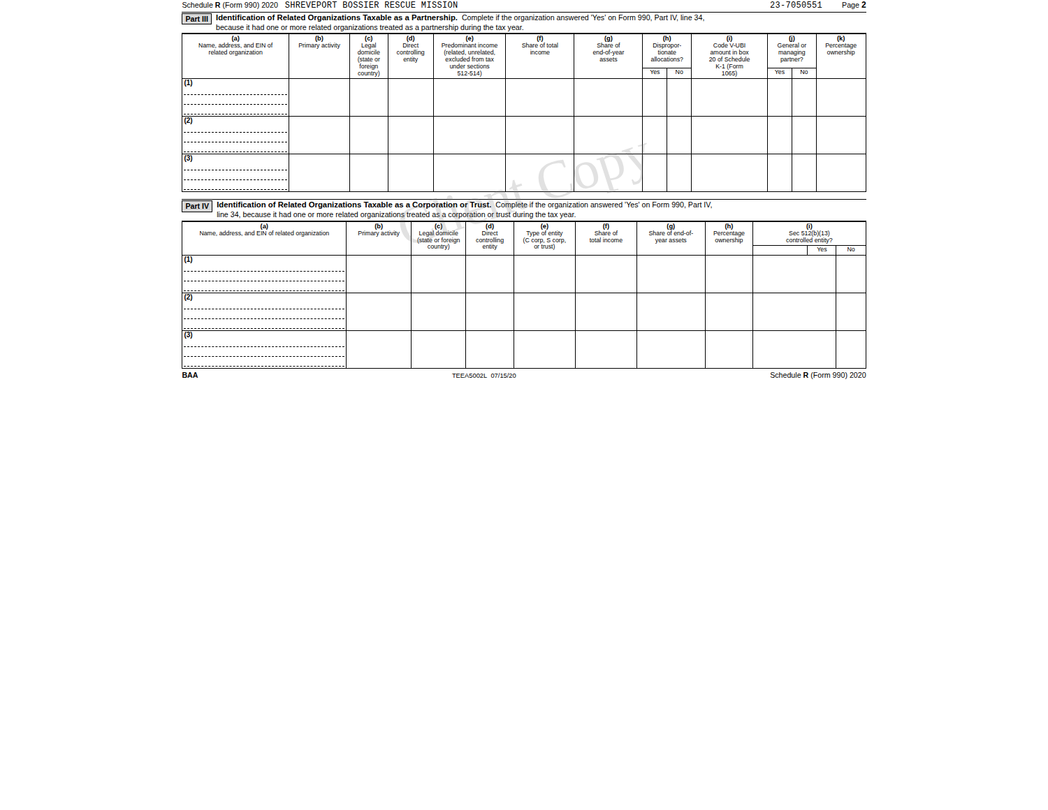Schedule R (Form 990) 2020 SHREVEPORT BOSSIER RESCUE MISSION 23-7050551 Page 2
Part III
Identification of Related Organizations Taxable as a Partnership. Complete if the organization answered 'Yes' on Form 990, Part IV, line 34,
because it had one or more related organizations treated as a partnership during the tax year.
| (a) Name, address, and EIN of related organization | (b) Primary activity | (c) Legal domicile (state or foreign country) | (d) Direct controlling entity | (e) Predominant income (related, unrelated, excluded from tax under sections 512-514) | (f) Share of total income | (g) Share of end-of-year assets | (h) Dispropor- tionate allocations? | (i) Code V-UBI amount in box 20 of Schedule K-1 (Form 1065) | (j) General or managing partner? | (k) Percentage ownership |
| --- | --- | --- | --- | --- | --- | --- | --- | --- | --- | --- |
| Yes | No | Yes | No |
| (1) | | | | | | | | | | | | |
| (2) | | | | | | | | | | | | |
| (3) | | | | | | | | | | | | |
Part IV
Identification of Related Organizations Taxable as a Corporation or Trust. Complete if the organization answered 'Yes' on Form 990, Part IV,
line 34, because it had one or more related organizations treated as a corporation or trust during the tax year.
| (a) Name, address, and EIN of related organization | (b) Primary activity | (c) Legal domicile (state or foreign country) | (d) Direct controlling entity | (e) Type of entity (C corp, S corp, or trust) | (f) Share of total income | (g) Share of end-of- year assets | (h) Percentage ownership | (i) Sec 512(b)(13) controlled entity? |
| --- | --- | --- | --- | --- | --- | --- | --- | --- |
| | Yes | No |
| (1) | | | | | | | | | | |
| (2) | | | | | | | | | | |
| (3) | | | | | | | | | | |
BAA TEEA5002L 07/15/20 Schedule R (Form 990) 2020
Client Copy